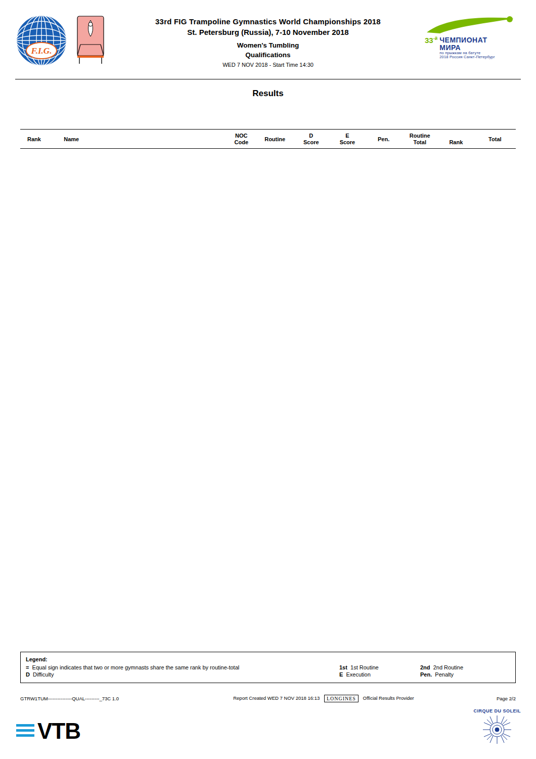F.I.G.
33rd FIG Trampoline Gymnastics World Championships 2018
St. Petersburg (Russia), 7-10 November 2018
Women's Tumbling
Qualifications
WED 7 NOV 2018 - Start Time 14:30
33-й
ЧЕМПИОНАТ
МИРА
по прыжкам на батуте
2018 Россия Санкт-Петербург
Results
| Rank | Name | NOC Code | Routine | D Score | E Score | Pen. | Routine Total | Rank | Total |
| --- | --- | --- | --- | --- | --- | --- | --- | --- | --- |
Legend:
= Equal sign indicates that two or more gymnasts share the same rank by routine-total
1st 1st Routine
2nd 2nd Routine
D Difficulty
E Execution
Pen. Penalty
GTRW1TUM---------------QUAL---------_73C 1.0
Report Created WED 7 NOV 2018 16:13 LONGINES Official Results Provider
Page 2/2
VTB
CIRQUE DU SOLEIL